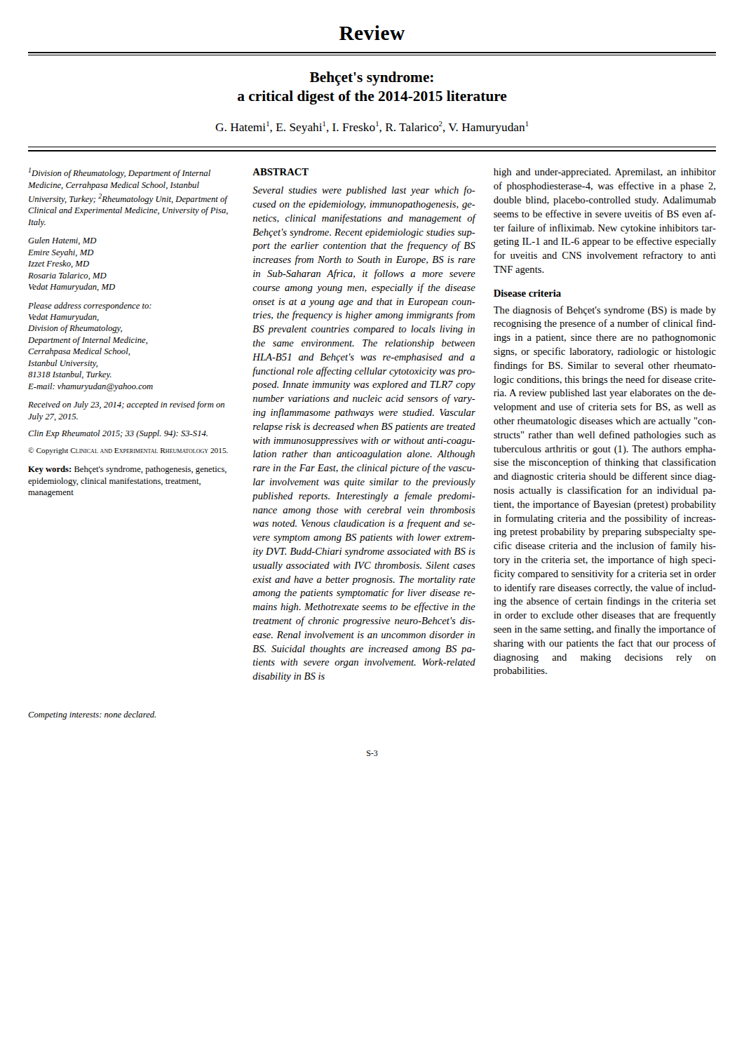Review
Behçet's syndrome:
a critical digest of the 2014-2015 literature
G. Hatemi1, E. Seyahi1, I. Fresko1, R. Talarico2, V. Hamuryudan1
1Division of Rheumatology, Department of Internal Medicine, Cerrahpasa Medical School, Istanbul University, Turkey; 2Rheumatology Unit, Department of Clinical and Experimental Medicine, University of Pisa, Italy.
Gulen Hatemi, MD
Emire Seyahi, MD
Izzet Fresko, MD
Rosaria Talarico, MD
Vedat Hamuryudan, MD
Please address correspondence to:
Vedat Hamuryudan,
Division of Rheumatology,
Department of Internal Medicine,
Cerrahpasa Medical School,
Istanbul University,
81318 Istanbul, Turkey.
E-mail: vhamuryudan@yahoo.com
Received on July 23, 2014; accepted in revised form on July 27, 2015.
Clin Exp Rheumatol 2015; 33 (Suppl. 94): S3-S14.
© Copyright Clinical and Experimental Rheumatology 2015.
Key words: Behçet's syndrome, pathogenesis, genetics, epidemiology, clinical manifestations, treatment, management
Competing interests: none declared.
ABSTRACT
Several studies were published last year which focused on the epidemiology, immunopathogenesis, genetics, clinical manifestations and management of Behçet's syndrome. Recent epidemiologic studies support the earlier contention that the frequency of BS increases from North to South in Europe, BS is rare in Sub-Saharan Africa, it follows a more severe course among young men, especially if the disease onset is at a young age and that in European countries, the frequency is higher among immigrants from BS prevalent countries compared to locals living in the same environment. The relationship between HLA-B51 and Behçet's was re-emphasised and a functional role affecting cellular cytotoxicity was proposed. Innate immunity was explored and TLR7 copy number variations and nucleic acid sensors of varying inflammasome pathways were studied. Vascular relapse risk is decreased when BS patients are treated with immunosuppressives with or without anti-coagulation rather than anticoagulation alone. Although rare in the Far East, the clinical picture of the vascular involvement was quite similar to the previously published reports. Interestingly a female predominance among those with cerebral vein thrombosis was noted. Venous claudication is a frequent and severe symptom among BS patients with lower extremity DVT. Budd-Chiari syndrome associated with BS is usually associated with IVC thrombosis. Silent cases exist and have a better prognosis. The mortality rate among the patients symptomatic for liver disease remains high. Methotrexate seems to be effective in the treatment of chronic progressive neuro-Behcet's disease. Renal involvement is an uncommon disorder in BS. Suicidal thoughts are increased among BS patients with severe organ involvement. Work-related disability in BS is
high and under-appreciated. Apremilast, an inhibitor of phosphodiesterase-4, was effective in a phase 2, double blind, placebo-controlled study. Adalimumab seems to be effective in severe uveitis of BS even after failure of infliximab. New cytokine inhibitors targeting IL-1 and IL-6 appear to be effective especially for uveitis and CNS involvement refractory to anti TNF agents.
Disease criteria
The diagnosis of Behçet's syndrome (BS) is made by recognising the presence of a number of clinical findings in a patient, since there are no pathognomonic signs, or specific laboratory, radiologic or histologic findings for BS. Similar to several other rheumatologic conditions, this brings the need for disease criteria. A review published last year elaborates on the development and use of criteria sets for BS, as well as other rheumatologic diseases which are actually "constructs" rather than well defined pathologies such as tuberculous arthritis or gout (1). The authors emphasise the misconception of thinking that classification and diagnostic criteria should be different since diagnosis actually is classification for an individual patient, the importance of Bayesian (pretest) probability in formulating criteria and the possibility of increasing pretest probability by preparing subspecialty specific disease criteria and the inclusion of family history in the criteria set, the importance of high specificity compared to sensitivity for a criteria set in order to identify rare diseases correctly, the value of including the absence of certain findings in the criteria set in order to exclude other diseases that are frequently seen in the same setting, and finally the importance of sharing with our patients the fact that our process of diagnosing and making decisions rely on probabilities.
S-3